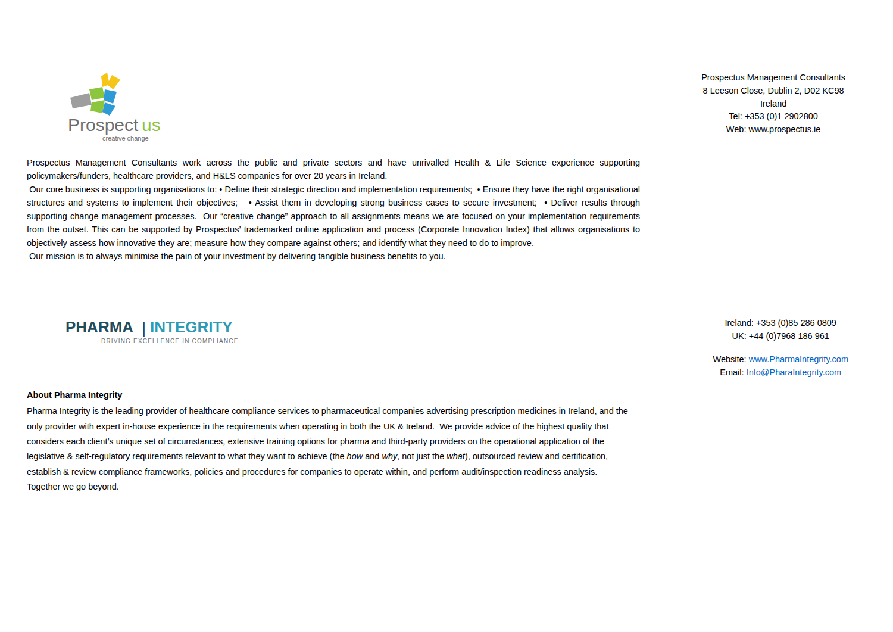Prospect us creative change
Prospectus Management Consultants
8 Leeson Close, Dublin 2, D02 KC98
Ireland
Tel: +353 (0)1 2902800
Web: www.prospectus.ie
Prospectus Management Consultants work across the public and private sectors and have unrivalled Health & Life Science experience supporting policymakers/funders, healthcare providers, and H&LS companies for over 20 years in Ireland.
Our core business is supporting organisations to: • Define their strategic direction and implementation requirements; • Ensure they have the right organisational structures and systems to implement their objectives; • Assist them in developing strong business cases to secure investment; • Deliver results through supporting change management processes. Our “creative change” approach to all assignments means we are focused on your implementation requirements from the outset. This can be supported by Prospectus’ trademarked online application and process (Corporate Innovation Index) that allows organisations to objectively assess how innovative they are; measure how they compare against others; and identify what they need to do to improve.
Our mission is to always minimise the pain of your investment by delivering tangible business benefits to you.
PHARMA | INTEGRITY DRIVING EXCELLENCE IN COMPLIANCE
Ireland: +353 (0)85 286 0809
UK: +44 (0)7968 186 961
Website: www.PharmaIntegrity.com
Email: Info@PharaIntegrity.com
About Pharma Integrity
Pharma Integrity is the leading provider of healthcare compliance services to pharmaceutical companies advertising prescription medicines in Ireland, and the only provider with expert in-house experience in the requirements when operating in both the UK & Ireland. We provide advice of the highest quality that considers each client’s unique set of circumstances, extensive training options for pharma and third-party providers on the operational application of the legislative & self-regulatory requirements relevant to what they want to achieve (the how and why, not just the what), outsourced review and certification, establish & review compliance frameworks, policies and procedures for companies to operate within, and perform audit/inspection readiness analysis. Together we go beyond.